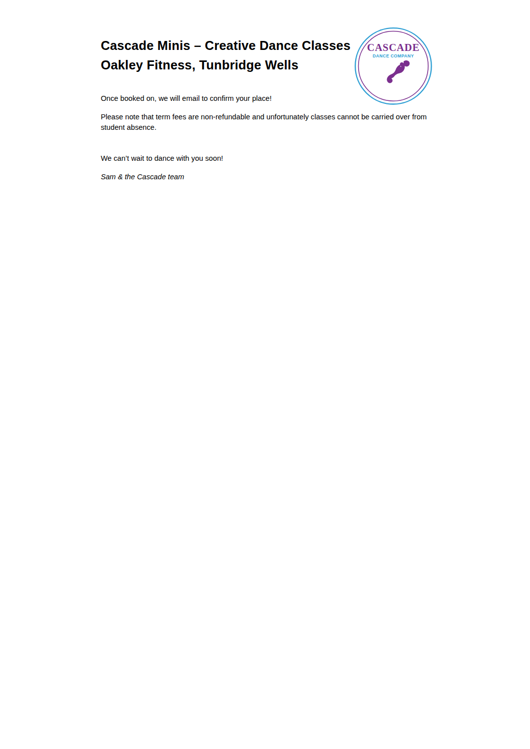CASCADE DANCE COMPANY
Cascade Minis – Creative Dance Classes
Oakley Fitness, Tunbridge Wells
Once booked on, we will email to confirm your place!
Please note that term fees are non-refundable and unfortunately classes cannot be carried over from student absence.
We can’t wait to dance with you soon!
Sam & the Cascade team